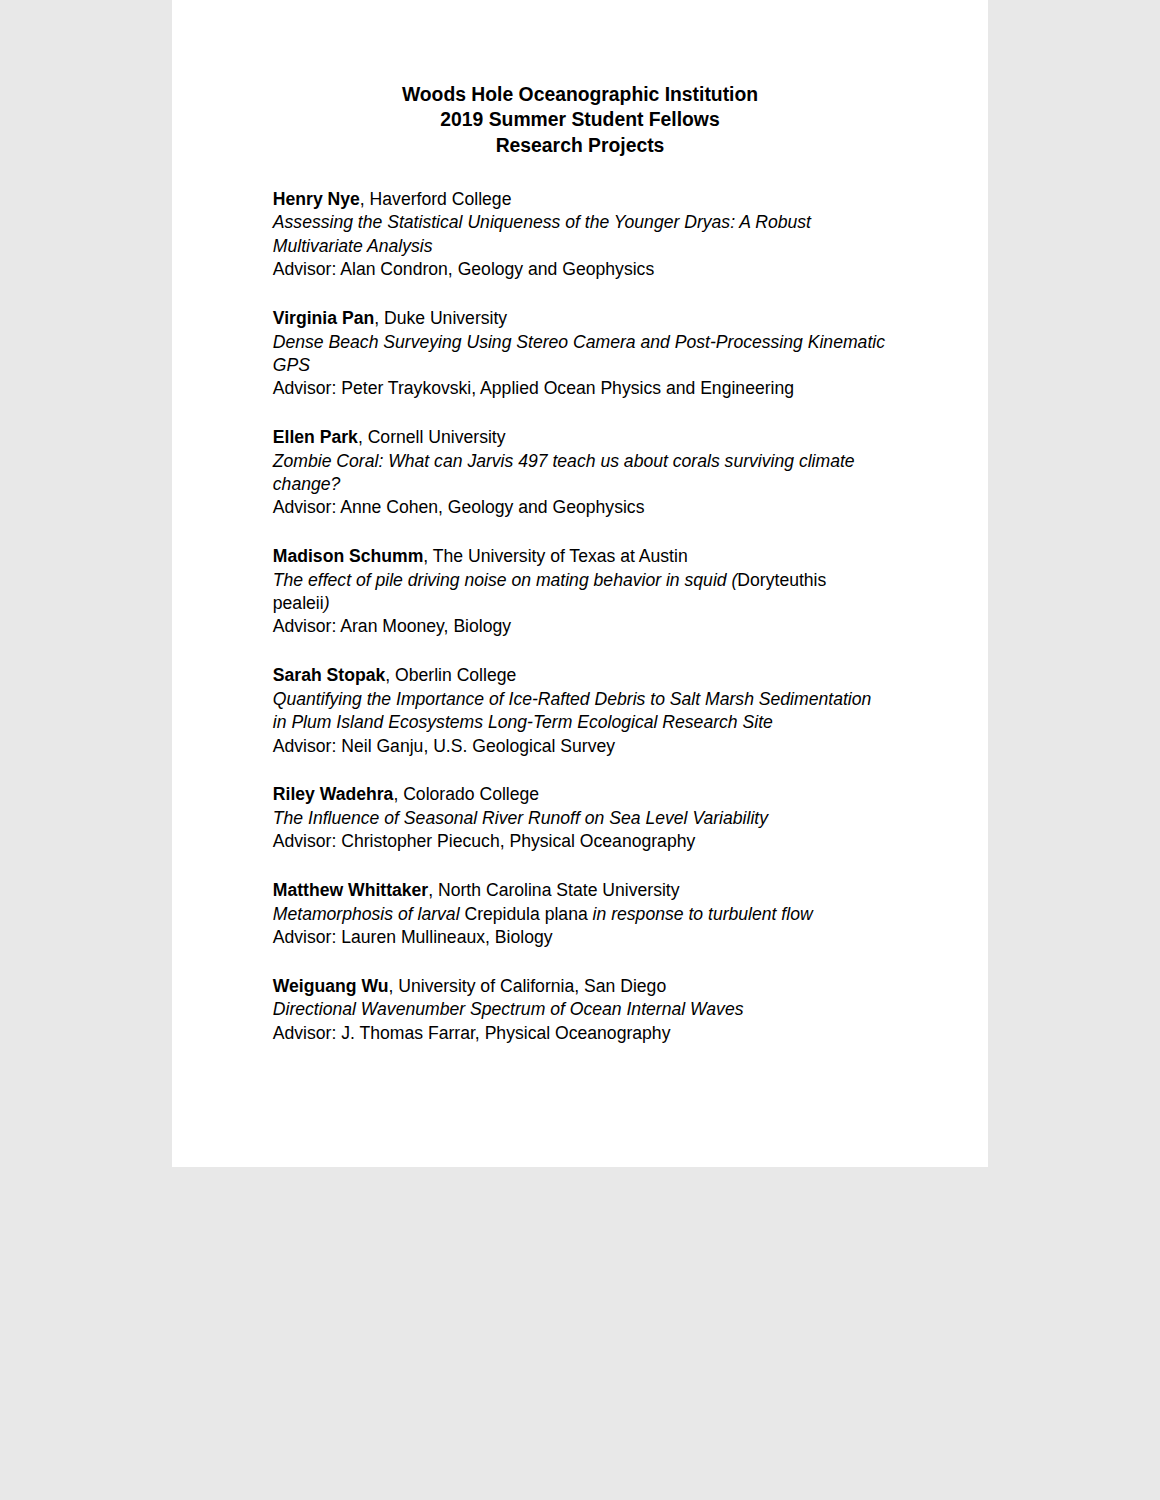Woods Hole Oceanographic Institution 2019 Summer Student Fellows Research Projects
Henry Nye, Haverford College
Assessing the Statistical Uniqueness of the Younger Dryas: A Robust Multivariate Analysis
Advisor: Alan Condron, Geology and Geophysics
Virginia Pan, Duke University
Dense Beach Surveying Using Stereo Camera and Post-Processing Kinematic GPS
Advisor: Peter Traykovski, Applied Ocean Physics and Engineering
Ellen Park, Cornell University
Zombie Coral: What can Jarvis 497 teach us about corals surviving climate change?
Advisor: Anne Cohen, Geology and Geophysics
Madison Schumm, The University of Texas at Austin
The effect of pile driving noise on mating behavior in squid (Doryteuthis pealeii)
Advisor: Aran Mooney, Biology
Sarah Stopak, Oberlin College
Quantifying the Importance of Ice-Rafted Debris to Salt Marsh Sedimentation in Plum Island Ecosystems Long-Term Ecological Research Site
Advisor: Neil Ganju, U.S. Geological Survey
Riley Wadehra, Colorado College
The Influence of Seasonal River Runoff on Sea Level Variability
Advisor: Christopher Piecuch, Physical Oceanography
Matthew Whittaker, North Carolina State University
Metamorphosis of larval Crepidula plana in response to turbulent flow
Advisor: Lauren Mullineaux, Biology
Weiguang Wu, University of California, San Diego
Directional Wavenumber Spectrum of Ocean Internal Waves
Advisor: J. Thomas Farrar, Physical Oceanography